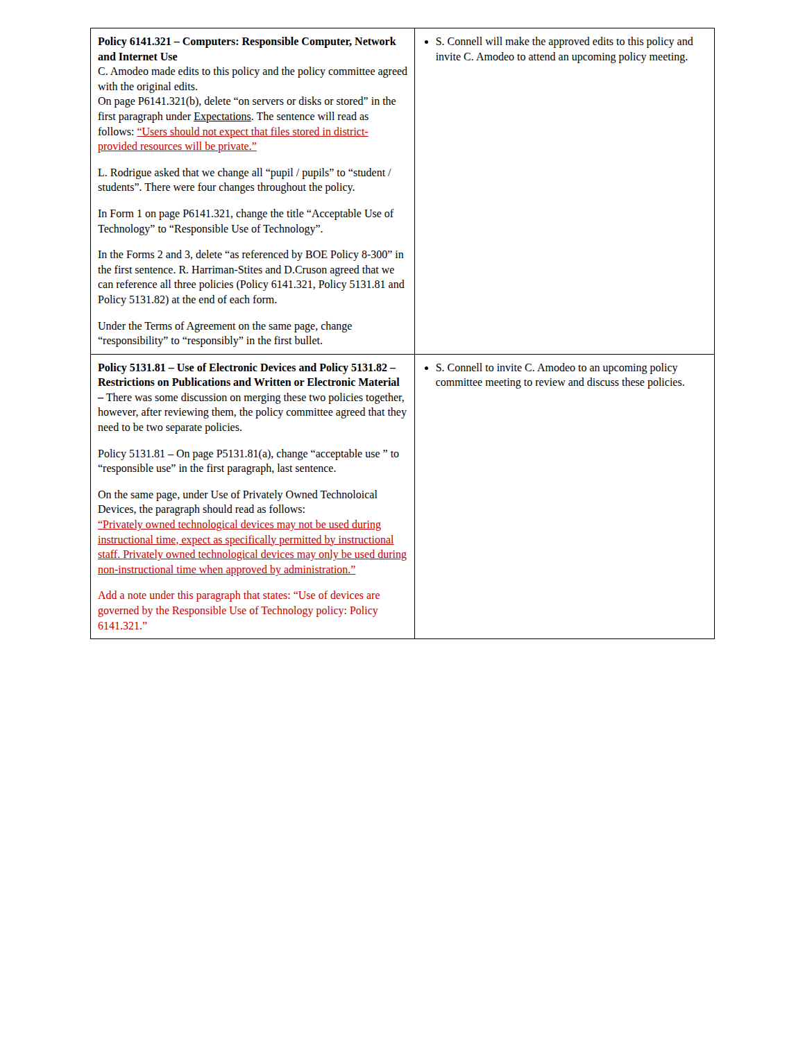| Policy 6141.321 – Computers: Responsible Computer, Network and Internet Use C. Amodeo made edits to this policy and the policy committee agreed with the original edits. On page P6141.321(b), delete “on servers or disks or stored” in the first paragraph under Expectations . The sentence will read as follows: “Users should not expect that files stored in district-provided resources will be private.” L. Rodrigue asked that we change all “pupil / pupils” to “student / students”. There were four changes throughout the policy. In Form 1 on page P6141.321, change the title “Acceptable Use of Technology” to “Responsible Use of Technology”. In the Forms 2 and 3, delete “as referenced by BOE Policy 8-300” in the first sentence. R. Harriman-Stites and D.Cruson agreed that we can reference all three policies (Policy 6141.321, Policy 5131.81 and Policy 5131.82) at the end of each form. Under the Terms of Agreement on the same page, change “responsibility” to “responsibly” in the first bullet. | S. Connell will make the approved edits to this policy and invite C. Amodeo to attend an upcoming policy meeting. |
| Policy 5131.81 – Use of Electronic Devices and Policy 5131.82 – Restrictions on Publications and Written or Electronic Material – There was some discussion on merging these two policies together, however, after reviewing them, the policy committee agreed that they need to be two separate policies. Policy 5131.81 – On page P5131.81(a), change “acceptable use ” to “responsible use” in the first paragraph, last sentence. On the same page, under Use of Privately Owned Technoloical Devices, the paragraph should read as follows: “Privately owned technological devices may not be used during instructional time, expect as specifically permitted by instructional staff. Privately owned technological devices may only be used during non-instructional time when approved by administration.” Add a note under this paragraph that states: “Use of devices are governed by the Responsible Use of Technology policy: Policy 6141.321.” | S. Connell to invite C. Amodeo to an upcoming policy committee meeting to review and discuss these policies. |